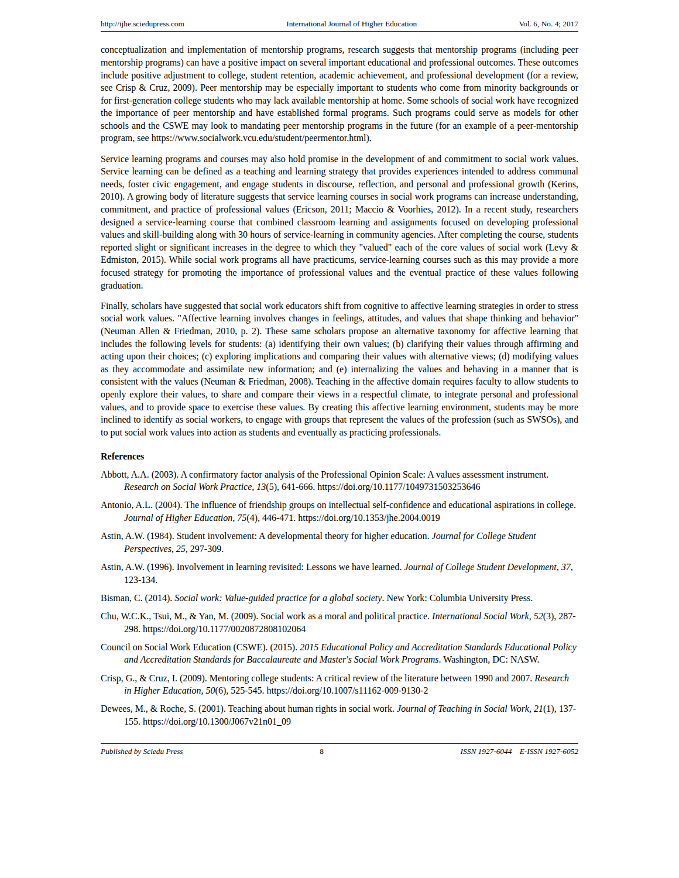http://ijhe.sciedupress.com International Journal of Higher Education Vol. 6, No. 4; 2017
conceptualization and implementation of mentorship programs, research suggests that mentorship programs (including peer mentorship programs) can have a positive impact on several important educational and professional outcomes. These outcomes include positive adjustment to college, student retention, academic achievement, and professional development (for a review, see Crisp & Cruz, 2009). Peer mentorship may be especially important to students who come from minority backgrounds or for first-generation college students who may lack available mentorship at home. Some schools of social work have recognized the importance of peer mentorship and have established formal programs. Such programs could serve as models for other schools and the CSWE may look to mandating peer mentorship programs in the future (for an example of a peer-mentorship program, see https://www.socialwork.vcu.edu/student/peermentor.html).
Service learning programs and courses may also hold promise in the development of and commitment to social work values. Service learning can be defined as a teaching and learning strategy that provides experiences intended to address communal needs, foster civic engagement, and engage students in discourse, reflection, and personal and professional growth (Kerins, 2010). A growing body of literature suggests that service learning courses in social work programs can increase understanding, commitment, and practice of professional values (Ericson, 2011; Maccio & Voorhies, 2012). In a recent study, researchers designed a service-learning course that combined classroom learning and assignments focused on developing professional values and skill-building along with 30 hours of service-learning in community agencies. After completing the course, students reported slight or significant increases in the degree to which they "valued" each of the core values of social work (Levy & Edmiston, 2015). While social work programs all have practicums, service-learning courses such as this may provide a more focused strategy for promoting the importance of professional values and the eventual practice of these values following graduation.
Finally, scholars have suggested that social work educators shift from cognitive to affective learning strategies in order to stress social work values. "Affective learning involves changes in feelings, attitudes, and values that shape thinking and behavior" (Neuman Allen & Friedman, 2010, p. 2). These same scholars propose an alternative taxonomy for affective learning that includes the following levels for students: (a) identifying their own values; (b) clarifying their values through affirming and acting upon their choices; (c) exploring implications and comparing their values with alternative views; (d) modifying values as they accommodate and assimilate new information; and (e) internalizing the values and behaving in a manner that is consistent with the values (Neuman & Friedman, 2008). Teaching in the affective domain requires faculty to allow students to openly explore their values, to share and compare their views in a respectful climate, to integrate personal and professional values, and to provide space to exercise these values. By creating this affective learning environment, students may be more inclined to identify as social workers, to engage with groups that represent the values of the profession (such as SWSOs), and to put social work values into action as students and eventually as practicing professionals.
References
Abbott, A.A. (2003). A confirmatory factor analysis of the Professional Opinion Scale: A values assessment instrument. Research on Social Work Practice, 13(5), 641-666. https://doi.org/10.1177/1049731503253646
Antonio, A.L. (2004). The influence of friendship groups on intellectual self-confidence and educational aspirations in college. Journal of Higher Education, 75(4), 446-471. https://doi.org/10.1353/jhe.2004.0019
Astin, A.W. (1984). Student involvement: A developmental theory for higher education. Journal for College Student Perspectives, 25, 297-309.
Astin, A.W. (1996). Involvement in learning revisited: Lessons we have learned. Journal of College Student Development, 37, 123-134.
Bisman, C. (2014). Social work: Value-guided practice for a global society. New York: Columbia University Press.
Chu, W.C.K., Tsui, M., & Yan, M. (2009). Social work as a moral and political practice. International Social Work, 52(3), 287-298. https://doi.org/10.1177/0020872808102064
Council on Social Work Education (CSWE). (2015). 2015 Educational Policy and Accreditation Standards Educational Policy and Accreditation Standards for Baccalaureate and Master's Social Work Programs. Washington, DC: NASW.
Crisp, G., & Cruz, I. (2009). Mentoring college students: A critical review of the literature between 1990 and 2007. Research in Higher Education, 50(6), 525-545. https://doi.org/10.1007/s11162-009-9130-2
Dewees, M., & Roche, S. (2001). Teaching about human rights in social work. Journal of Teaching in Social Work, 21(1), 137-155. https://doi.org/10.1300/J067v21n01_09
Published by Sciedu Press 8 ISSN 1927-6044 E-ISSN 1927-6052